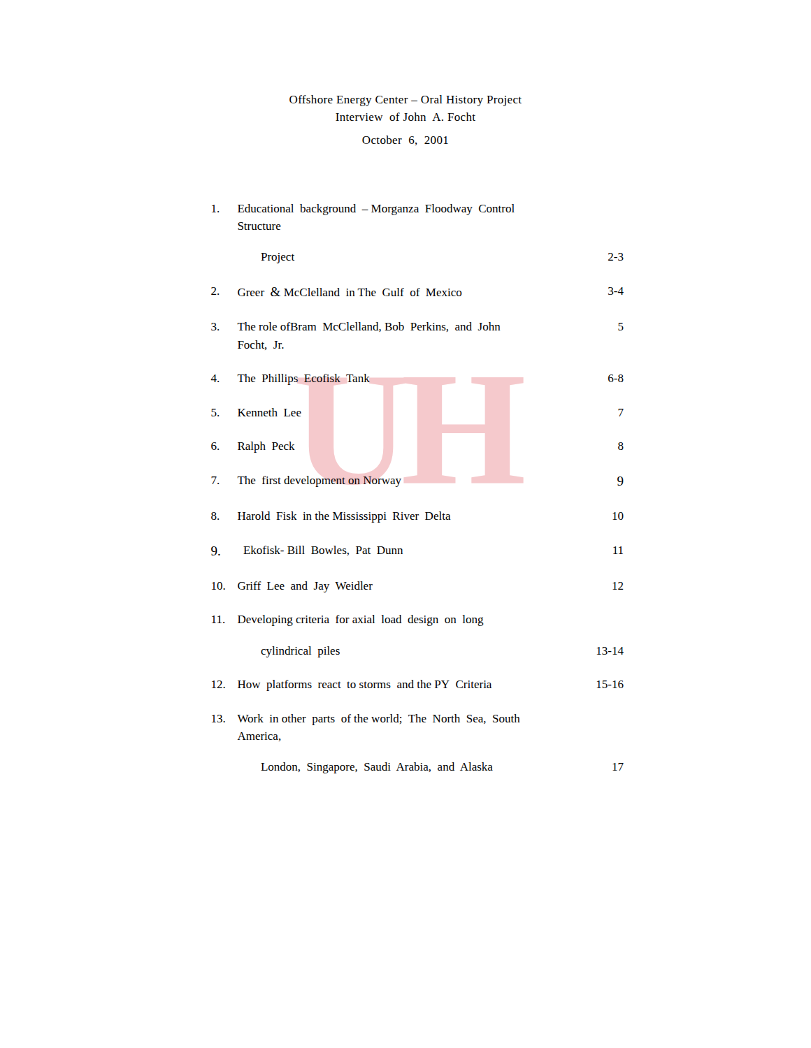UH
Offshore Energy Center – Oral History Project
Interview of John A. Focht
October 6, 2001
1. Educational background – Morganza Floodway Control Structure
1. Project 2-3
2. Greer & McClelland in The Gulf of Mexico 3-4
3. The role ofBram McClelland, Bob Perkins, and John Focht, Jr. 5
4. The Phillips Ecofisk Tank 6-8
5. Kenneth Lee 7
6. Ralph Peck 8
7. The first development on Norway 9
8. Harold Fisk in the Mississippi River Delta 10
9. Ekofisk- Bill Bowles, Pat Dunn 11
10. Griff Lee and Jay Weidler 12
11. Developing criteria for axial load design on long
11. cylindrical piles 13-14
12. How platforms react to storms and the PY Criteria 15-16
13. Work in other parts of the world; The North Sea, South America,
13. London, Singapore, Saudi Arabia, and Alaska 17